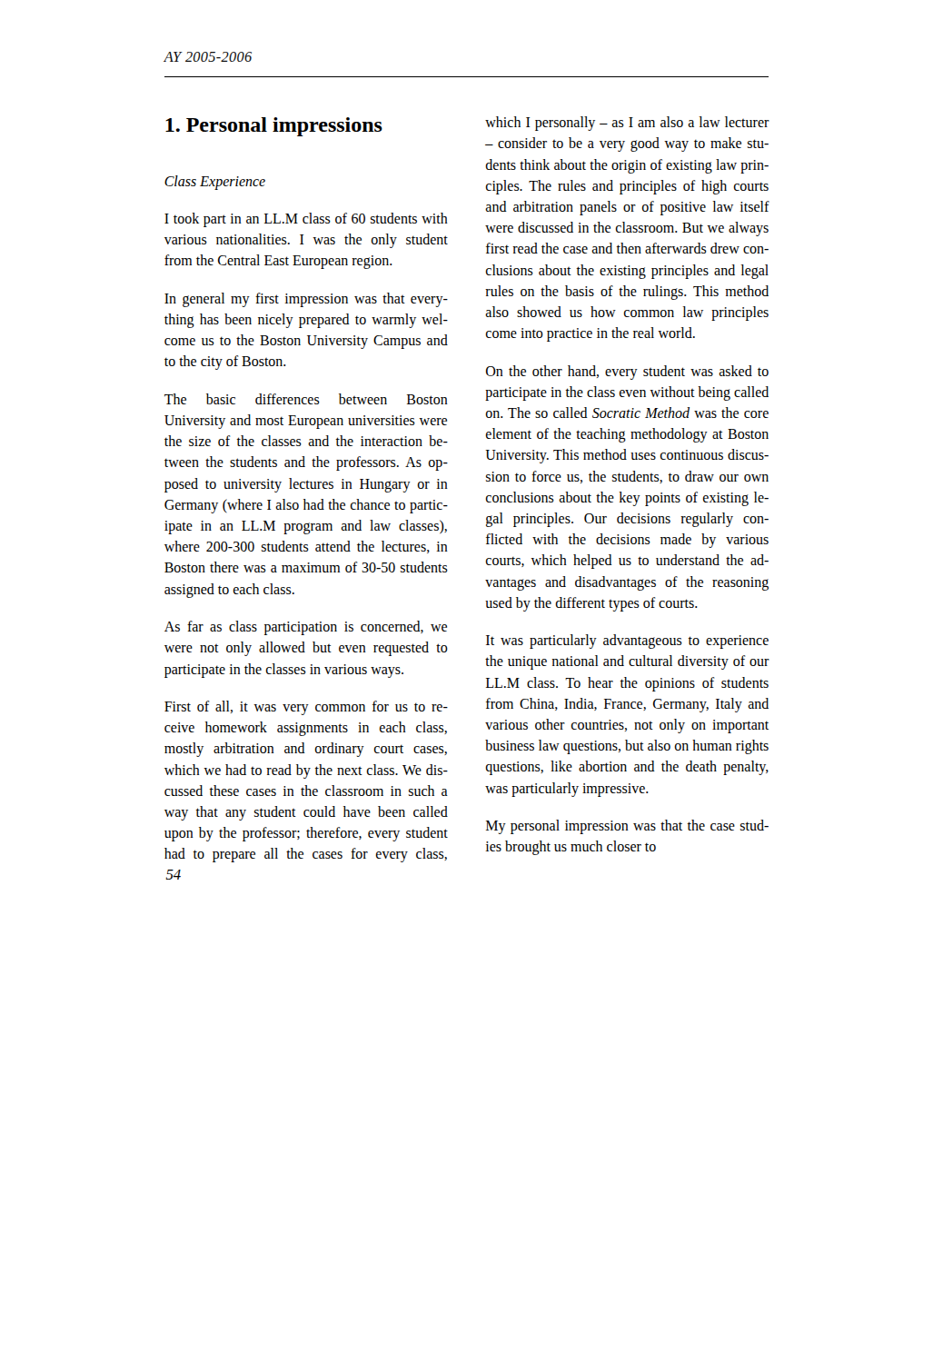AY 2005-2006
1. Personal impressions
Class Experience
I took part in an LL.M class of 60 students with various nationalities. I was the only student from the Central East European region.
In general my first impression was that everything has been nicely prepared to warmly welcome us to the Boston University Campus and to the city of Boston.
The basic differences between Boston University and most European universities were the size of the classes and the interaction between the students and the professors. As opposed to university lectures in Hungary or in Germany (where I also had the chance to participate in an LL.M program and law classes), where 200-300 students attend the lectures, in Boston there was a maximum of 30-50 students assigned to each class.
As far as class participation is concerned, we were not only allowed but even requested to participate in the classes in various ways.
First of all, it was very common for us to receive homework assignments in each class, mostly arbitration and ordinary court cases, which we had to read by the next class. We discussed these cases in the classroom in such a way that any student could have been called upon by the professor; therefore, every student had to prepare all the cases for every class, which I personally – as I am also a law lecturer – consider to be a very good way to make students think about the origin of existing law principles. The rules and principles of high courts and arbitration panels or of positive law itself were discussed in the classroom. But we always first read the case and then afterwards drew conclusions about the existing principles and legal rules on the basis of the rulings. This method also showed us how common law principles come into practice in the real world.
On the other hand, every student was asked to participate in the class even without being called on. The so called Socratic Method was the core element of the teaching methodology at Boston University. This method uses continuous discussion to force us, the students, to draw our own conclusions about the key points of existing legal principles. Our decisions regularly conflicted with the decisions made by various courts, which helped us to understand the advantages and disadvantages of the reasoning used by the different types of courts.
It was particularly advantageous to experience the unique national and cultural diversity of our LL.M class. To hear the opinions of students from China, India, France, Germany, Italy and various other countries, not only on important business law questions, but also on human rights questions, like abortion and the death penalty, was particularly impressive.
My personal impression was that the case studies brought us much closer to
54